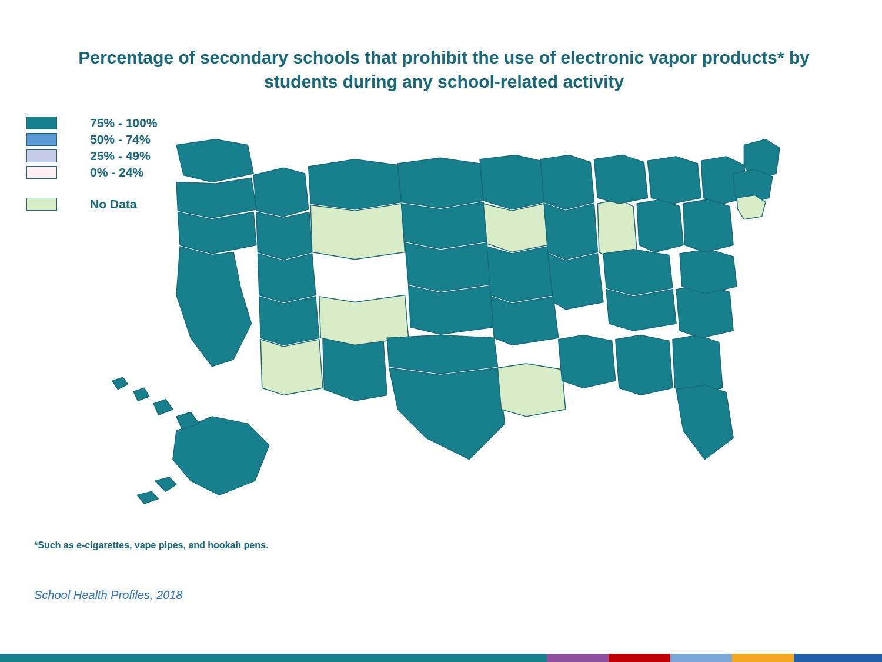Percentage of secondary schools that prohibit the use of electronic vapor products* by students during any school-related activity
75% - 100%
50% - 74%
25% - 49%
0% - 24%
No Data
*Such as e-cigarettes, vape pipes, and hookah pens.
School Health Profiles, 2018